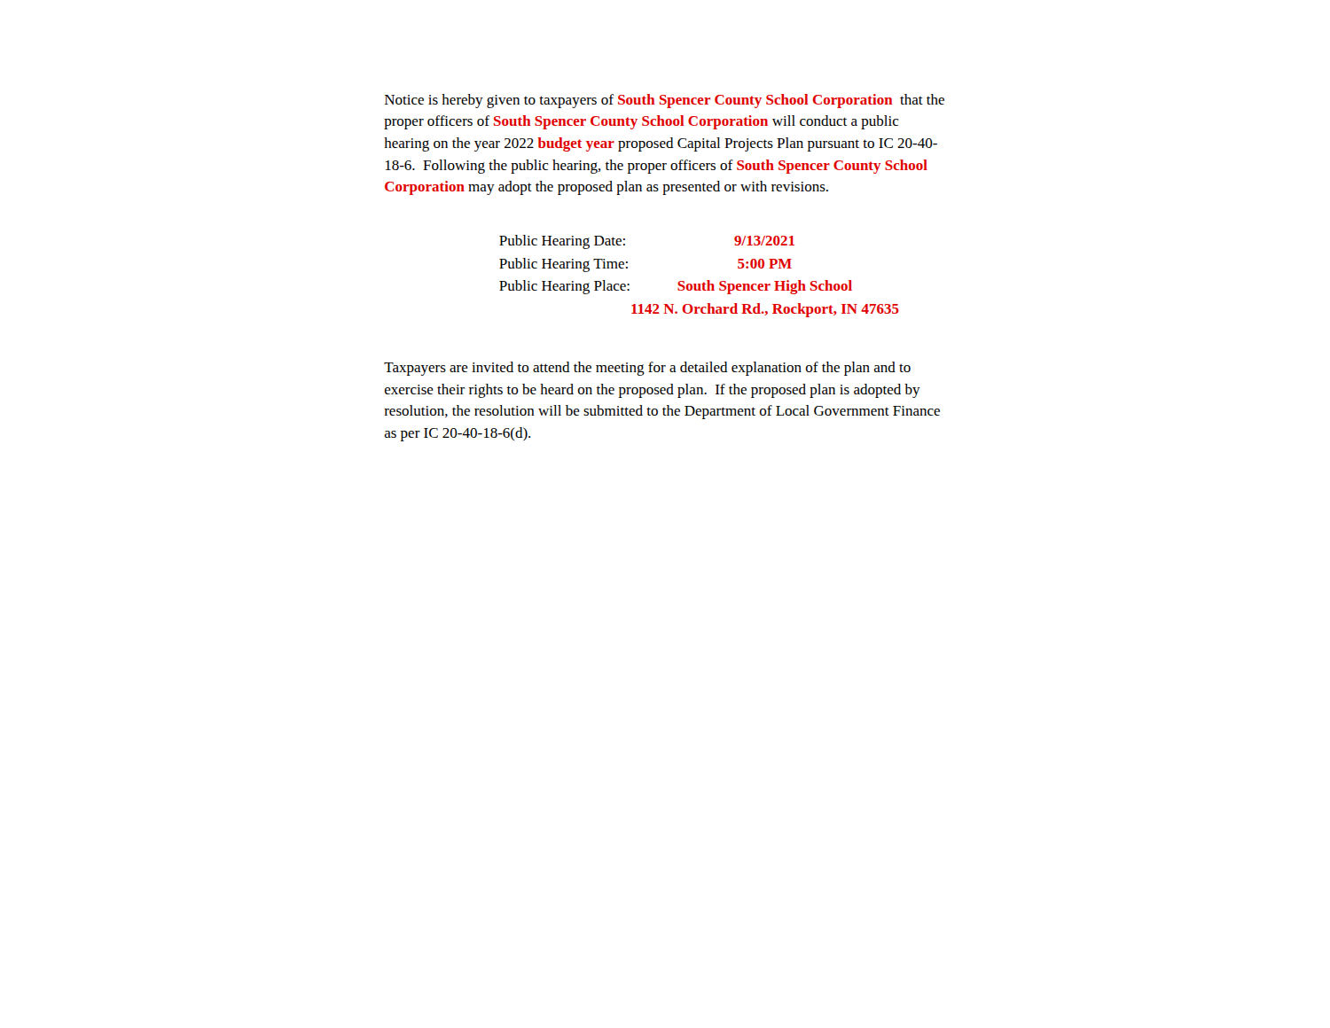Notice is hereby given to taxpayers of South Spencer County School Corporation that the proper officers of South Spencer County School Corporation will conduct a public hearing on the year 2022 budget year proposed Capital Projects Plan pursuant to IC 20-40-18-6. Following the public hearing, the proper officers of South Spencer County School Corporation may adopt the proposed plan as presented or with revisions.
| Public Hearing Date: | 9/13/2021 |
| Public Hearing Time: | 5:00 PM |
| Public Hearing Place: | South Spencer High School |
| | 1142 N. Orchard Rd., Rockport, IN 47635 |
Taxpayers are invited to attend the meeting for a detailed explanation of the plan and to exercise their rights to be heard on the proposed plan. If the proposed plan is adopted by resolution, the resolution will be submitted to the Department of Local Government Finance as per IC 20-40-18-6(d).